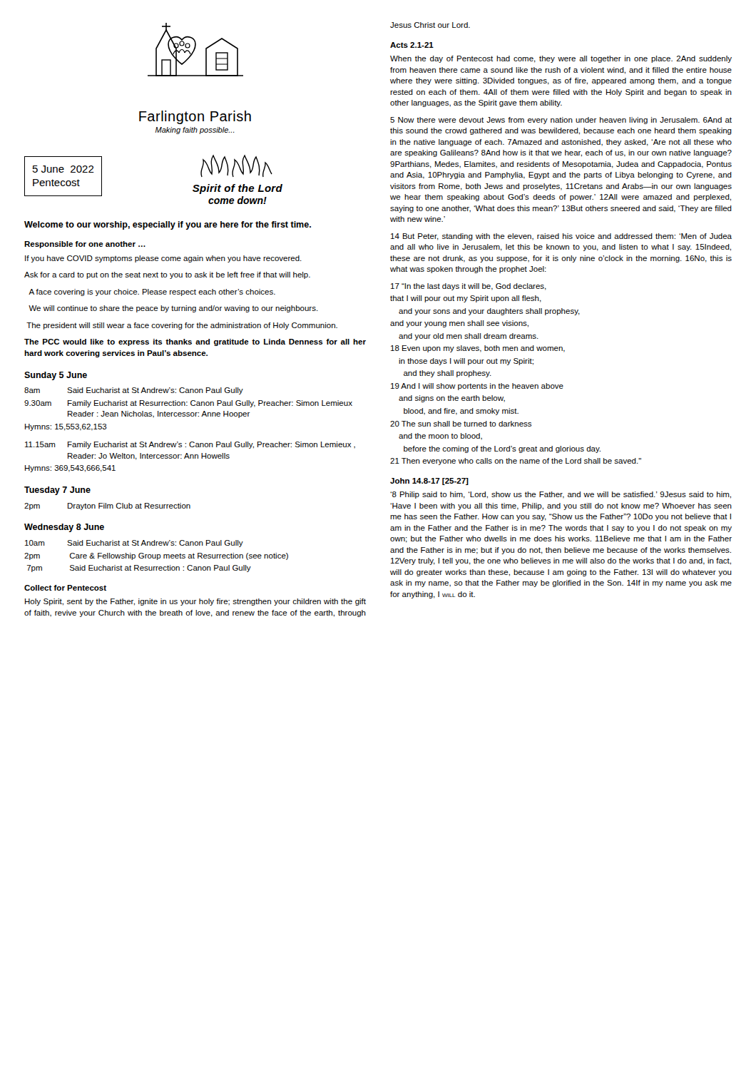Farlington Parish
Making faith possible...
5 June 2022
Pentecost
Spirit of the Lord
come down!
Welcome to our worship, especially if you are here for the first time.
Responsible for one another …
If you have COVID symptoms please come again when you have recovered.
Ask for a card to put on the seat next to you to ask it be left free if that will help.
A face covering is your choice. Please respect each other’s choices.
We will continue to share the peace by turning and/or waving to our neighbours.
The president will still wear a face covering for the administration of Holy Communion.
The PCC would like to express its thanks and gratitude to Linda Denness for all her hard work covering services in Paul’s absence.
Sunday 5 June
8am
Said Eucharist at St Andrew’s: Canon Paul Gully
9.30am
Family Eucharist at Resurrection: Canon Paul Gully, Preacher: Simon Lemieux
Reader : Jean Nicholas, Intercessor: Anne Hooper
Hymns: 15,553,62,153
11.15am
Family Eucharist at St Andrew’s : Canon Paul Gully, Preacher: Simon Lemieux ,
Reader: Jo Welton, Intercessor: Ann Howells
Hymns: 369,543,666,541
Tuesday 7 June
2pm
Drayton Film Club at Resurrection
Wednesday 8 June
10am
Said Eucharist at St Andrew’s: Canon Paul Gully
2pm
Care & Fellowship Group meets at Resurrection (see notice)
7pm
Said Eucharist at Resurrection : Canon Paul Gully
Collect for Pentecost
Holy Spirit, sent by the Father, ignite in us your holy fire; strengthen your children with the gift of faith, revive your Church with the breath of love, and renew the face of the earth, through Jesus Christ our Lord.
Acts 2.1-21
When the day of Pentecost had come, they were all together in one place. 2And suddenly from heaven there came a sound like the rush of a violent wind, and it filled the entire house where they were sitting. 3Divided tongues, as of fire, appeared among them, and a tongue rested on each of them. 4All of them were filled with the Holy Spirit and began to speak in other languages, as the Spirit gave them ability.
5 Now there were devout Jews from every nation under heaven living in Jerusalem. 6And at this sound the crowd gathered and was bewildered, because each one heard them speaking in the native language of each. 7Amazed and astonished, they asked, ‘Are not all these who are speaking Galileans? 8And how is it that we hear, each of us, in our own native language? 9Parthians, Medes, Elamites, and residents of Mesopotamia, Judea and Cappadocia, Pontus and Asia, 10Phrygia and Pamphylia, Egypt and the parts of Libya belonging to Cyrene, and visitors from Rome, both Jews and proselytes, 11Cretans and Arabs—in our own languages we hear them speaking about God’s deeds of power.’ 12All were amazed and perplexed, saying to one another, ‘What does this mean?’ 13But others sneered and said, ‘They are filled with new wine.’
14 But Peter, standing with the eleven, raised his voice and addressed them: ‘Men of Judea and all who live in Jerusalem, let this be known to you, and listen to what I say. 15Indeed, these are not drunk, as you suppose, for it is only nine o’clock in the morning. 16No, this is what was spoken through the prophet Joel:
17 “In the last days it will be, God declares,
that I will pour out my Spirit upon all flesh,
and your sons and your daughters shall prophesy,
and your young men shall see visions,
and your old men shall dream dreams.
18 Even upon my slaves, both men and women,
in those days I will pour out my Spirit;
and they shall prophesy.
19 And I will show portents in the heaven above
and signs on the earth below,
blood, and fire, and smoky mist.
20 The sun shall be turned to darkness
and the moon to blood,
before the coming of the Lord’s great and glorious day.
21 Then everyone who calls on the name of the Lord shall be saved."
John 14.8-17 [25-27]
‘8 Philip said to him, ‘Lord, show us the Father, and we will be satisfied.’ 9Jesus said to him, ‘Have I been with you all this time, Philip, and you still do not know me? Whoever has seen me has seen the Father. How can you say, “Show us the Father”? 10Do you not believe that I am in the Father and the Father is in me? The words that I say to you I do not speak on my own; but the Father who dwells in me does his works. 11Believe me that I am in the Father and the Father is in me; but if you do not, then believe me because of the works themselves. 12Very truly, I tell you, the one who believes in me will also do the works that I do and, in fact, will do greater works than these, because I am going to the Father. 13I will do whatever you ask in my name, so that the Father may be glorified in the Son. 14If in my name you ask me for anything, I will do it.